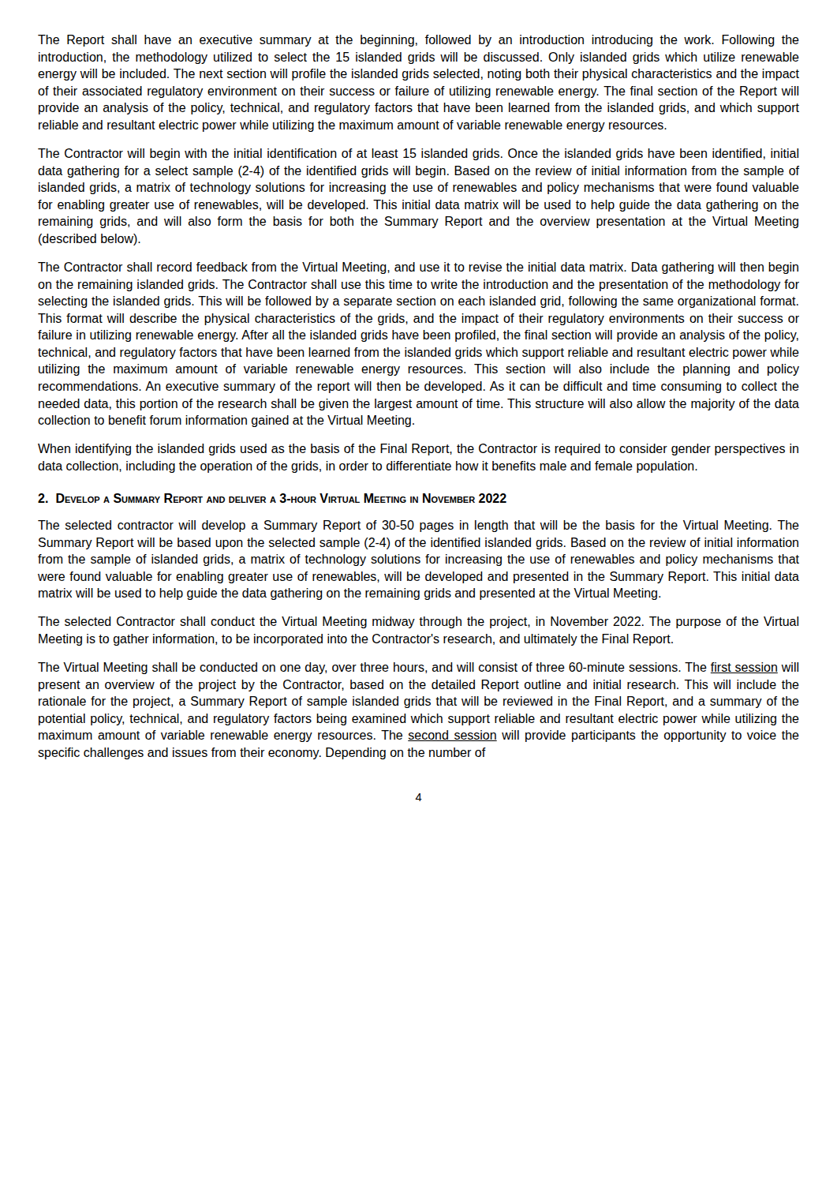The Report shall have an executive summary at the beginning, followed by an introduction introducing the work. Following the introduction, the methodology utilized to select the 15 islanded grids will be discussed. Only islanded grids which utilize renewable energy will be included. The next section will profile the islanded grids selected, noting both their physical characteristics and the impact of their associated regulatory environment on their success or failure of utilizing renewable energy. The final section of the Report will provide an analysis of the policy, technical, and regulatory factors that have been learned from the islanded grids, and which support reliable and resultant electric power while utilizing the maximum amount of variable renewable energy resources.
The Contractor will begin with the initial identification of at least 15 islanded grids. Once the islanded grids have been identified, initial data gathering for a select sample (2-4) of the identified grids will begin. Based on the review of initial information from the sample of islanded grids, a matrix of technology solutions for increasing the use of renewables and policy mechanisms that were found valuable for enabling greater use of renewables, will be developed. This initial data matrix will be used to help guide the data gathering on the remaining grids, and will also form the basis for both the Summary Report and the overview presentation at the Virtual Meeting (described below).
The Contractor shall record feedback from the Virtual Meeting, and use it to revise the initial data matrix. Data gathering will then begin on the remaining islanded grids. The Contractor shall use this time to write the introduction and the presentation of the methodology for selecting the islanded grids. This will be followed by a separate section on each islanded grid, following the same organizational format. This format will describe the physical characteristics of the grids, and the impact of their regulatory environments on their success or failure in utilizing renewable energy. After all the islanded grids have been profiled, the final section will provide an analysis of the policy, technical, and regulatory factors that have been learned from the islanded grids which support reliable and resultant electric power while utilizing the maximum amount of variable renewable energy resources. This section will also include the planning and policy recommendations. An executive summary of the report will then be developed. As it can be difficult and time consuming to collect the needed data, this portion of the research shall be given the largest amount of time. This structure will also allow the majority of the data collection to benefit forum information gained at the Virtual Meeting.
When identifying the islanded grids used as the basis of the Final Report, the Contractor is required to consider gender perspectives in data collection, including the operation of the grids, in order to differentiate how it benefits male and female population.
2. Develop a Summary Report and deliver a 3-hour Virtual Meeting in November 2022
The selected contractor will develop a Summary Report of 30-50 pages in length that will be the basis for the Virtual Meeting. The Summary Report will be based upon the selected sample (2-4) of the identified islanded grids. Based on the review of initial information from the sample of islanded grids, a matrix of technology solutions for increasing the use of renewables and policy mechanisms that were found valuable for enabling greater use of renewables, will be developed and presented in the Summary Report. This initial data matrix will be used to help guide the data gathering on the remaining grids and presented at the Virtual Meeting.
The selected Contractor shall conduct the Virtual Meeting midway through the project, in November 2022. The purpose of the Virtual Meeting is to gather information, to be incorporated into the Contractor's research, and ultimately the Final Report.
The Virtual Meeting shall be conducted on one day, over three hours, and will consist of three 60-minute sessions. The first session will present an overview of the project by the Contractor, based on the detailed Report outline and initial research. This will include the rationale for the project, a Summary Report of sample islanded grids that will be reviewed in the Final Report, and a summary of the potential policy, technical, and regulatory factors being examined which support reliable and resultant electric power while utilizing the maximum amount of variable renewable energy resources. The second session will provide participants the opportunity to voice the specific challenges and issues from their economy. Depending on the number of
4